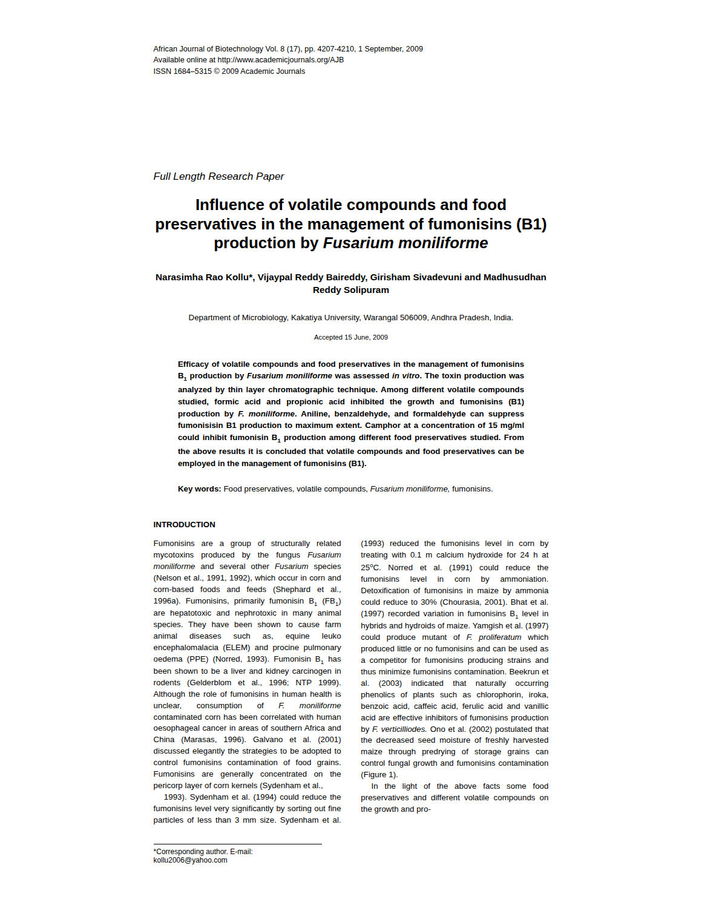African Journal of Biotechnology Vol. 8 (17), pp. 4207-4210, 1 September, 2009
Available online at http://www.academicjournals.org/AJB
ISSN 1684–5315 © 2009 Academic Journals
Full Length Research Paper
Influence of volatile compounds and food preservatives in the management of fumonisins (B1) production by Fusarium moniliforme
Narasimha Rao Kollu*, Vijaypal Reddy Baireddy, Girisham Sivadevuni and Madhusudhan Reddy Solipuram
Department of Microbiology, Kakatiya University, Warangal 506009, Andhra Pradesh, India.
Accepted 15 June, 2009
Efficacy of volatile compounds and food preservatives in the management of fumonisins B1 production by Fusarium moniliforme was assessed in vitro. The toxin production was analyzed by thin layer chromatographic technique. Among different volatile compounds studied, formic acid and propionic acid inhibited the growth and fumonisins (B1) production by F. moniliforme. Aniline, benzaldehyde, and formaldehyde can suppress fumonisisin B1 production to maximum extent. Camphor at a concentration of 15 mg/ml could inhibit fumonisin B1 production among different food preservatives studied. From the above results it is concluded that volatile compounds and food preservatives can be employed in the management of fumonisins (B1).
Key words: Food preservatives, volatile compounds, Fusarium moniliforme, fumonisins.
INTRODUCTION
Fumonisins are a group of structurally related mycotoxins produced by the fungus Fusarium moniliforme and several other Fusarium species (Nelson et al., 1991, 1992), which occur in corn and corn-based foods and feeds (Shephard et al., 1996a). Fumonisins, primarily fumonisin B1 (FB1) are hepatotoxic and nephrotoxic in many animal species. They have been shown to cause farm animal diseases such as, equine leuko encephalomalacia (ELEM) and procine pulmonary oedema (PPE) (Norred, 1993). Fumonisin B1 has been shown to be a liver and kidney carcinogen in rodents (Gelderblom et al., 1996; NTP 1999). Although the role of fumonisins in human health is unclear, consumption of F. moniliforme contaminated corn has been correlated with human oesophageal cancer in areas of southern Africa and China (Marasas, 1996). Galvano et al. (2001) discussed elegantly the strategies to be adopted to control fumonisins contamination of food grains. Fumonisins are generally concentrated on the pericorp layer of corn kernels (Sydenham et al.,
1993). Sydenham et al. (1994) could reduce the fumonisins level very significantly by sorting out fine particles of less than 3 mm size. Sydenham et al. (1993) reduced the fumonisins level in corn by treating with 0.1 m calcium hydroxide for 24 h at 25oC. Norred et al. (1991) could reduce the fumonisins level in corn by ammoniation. Detoxification of fumonisins in maize by ammonia could reduce to 30% (Chourasia, 2001). Bhat et al. (1997) recorded variation in fumonisins B1 level in hybrids and hydroids of maize. Yamgish et al. (1997) could produce mutant of F. proliferatum which produced little or no fumonisins and can be used as a competitor for fumonisins producing strains and thus minimize fumonisins contamination. Beekrun et al. (2003) indicated that naturally occurring phenolics of plants such as chlorophorin, iroka, benzoic acid, caffeic acid, ferulic acid and vanillic acid are effective inhibitors of fumonisins production by F. verticilliodes. Ono et al. (2002) postulated that the decreased seed moisture of freshly harvested maize through predrying of storage grains can control fungal growth and fumonisins contamination (Figure 1).
In the light of the above facts some food preservatives and different volatile compounds on the growth and pro-
*Corresponding author. E-mail: kollu2006@yahoo.com